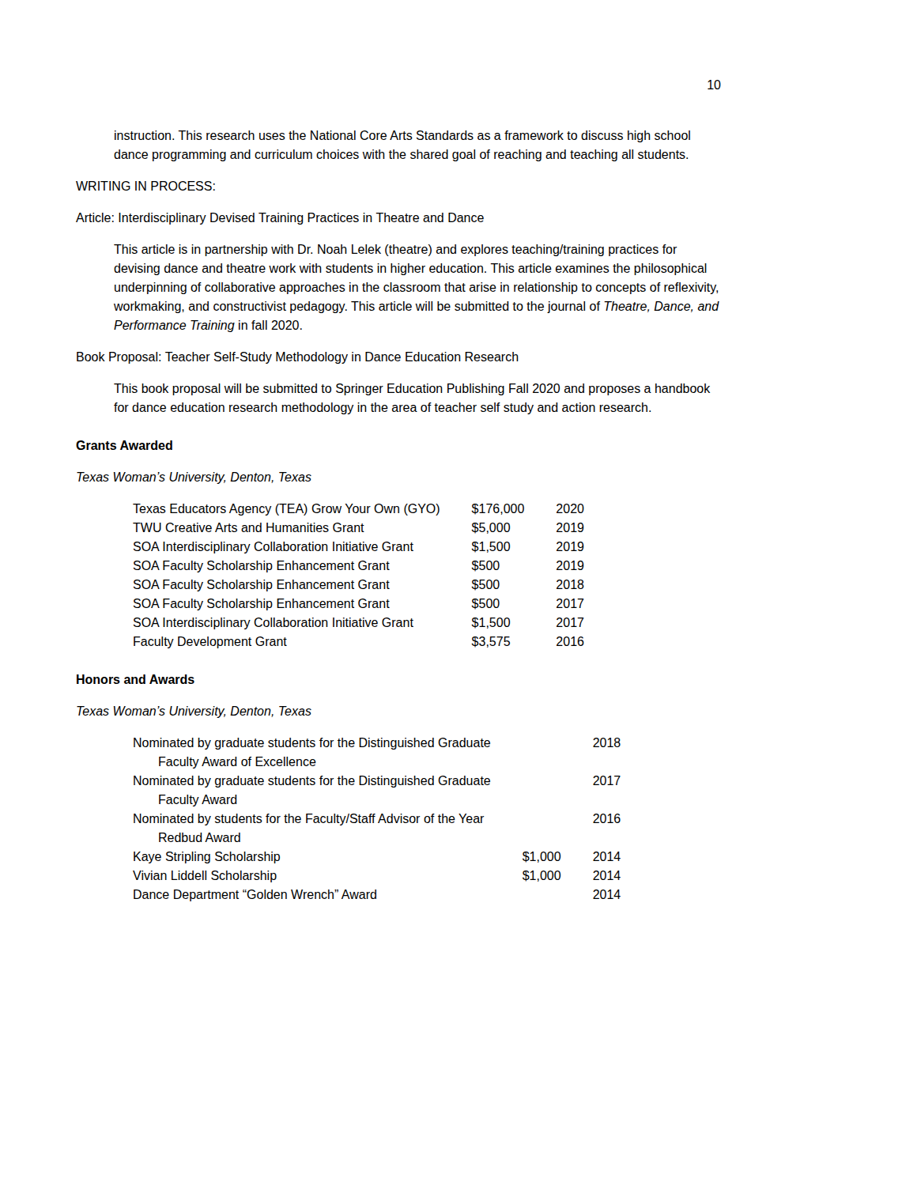10
instruction. This research uses the National Core Arts Standards as a framework to discuss high school dance programming and curriculum choices with the shared goal of reaching and teaching all students.
WRITING IN PROCESS:
Article: Interdisciplinary Devised Training Practices in Theatre and Dance
This article is in partnership with Dr. Noah Lelek (theatre) and explores teaching/training practices for devising dance and theatre work with students in higher education. This article examines the philosophical underpinning of collaborative approaches in the classroom that arise in relationship to concepts of reflexivity, workmaking, and constructivist pedagogy. This article will be submitted to the journal of Theatre, Dance, and Performance Training in fall 2020.
Book Proposal: Teacher Self-Study Methodology in Dance Education Research
This book proposal will be submitted to Springer Education Publishing Fall 2020 and proposes a handbook for dance education research methodology in the area of teacher self study and action research.
Grants Awarded
Texas Woman’s University, Denton, Texas
| Texas Educators Agency (TEA) Grow Your Own (GYO) | $176,000 | 2020 |
| TWU Creative Arts and Humanities Grant | $5,000 | 2019 |
| SOA Interdisciplinary Collaboration Initiative Grant | $1,500 | 2019 |
| SOA Faculty Scholarship Enhancement Grant | $500 | 2019 |
| SOA Faculty Scholarship Enhancement Grant | $500 | 2018 |
| SOA Faculty Scholarship Enhancement Grant | $500 | 2017 |
| SOA Interdisciplinary Collaboration Initiative Grant | $1,500 | 2017 |
| Faculty Development Grant | $3,575 | 2016 |
Honors and Awards
Texas Woman’s University, Denton, Texas
| Nominated by graduate students for the Distinguished Graduate Faculty Award of Excellence | | 2018 |
| Nominated by graduate students for the Distinguished Graduate Faculty Award | | 2017 |
| Nominated by students for the Faculty/Staff Advisor of the Year Redbud Award | | 2016 |
| Kaye Stripling Scholarship | $1,000 | 2014 |
| Vivian Liddell Scholarship | $1,000 | 2014 |
| Dance Department “Golden Wrench” Award | | 2014 |